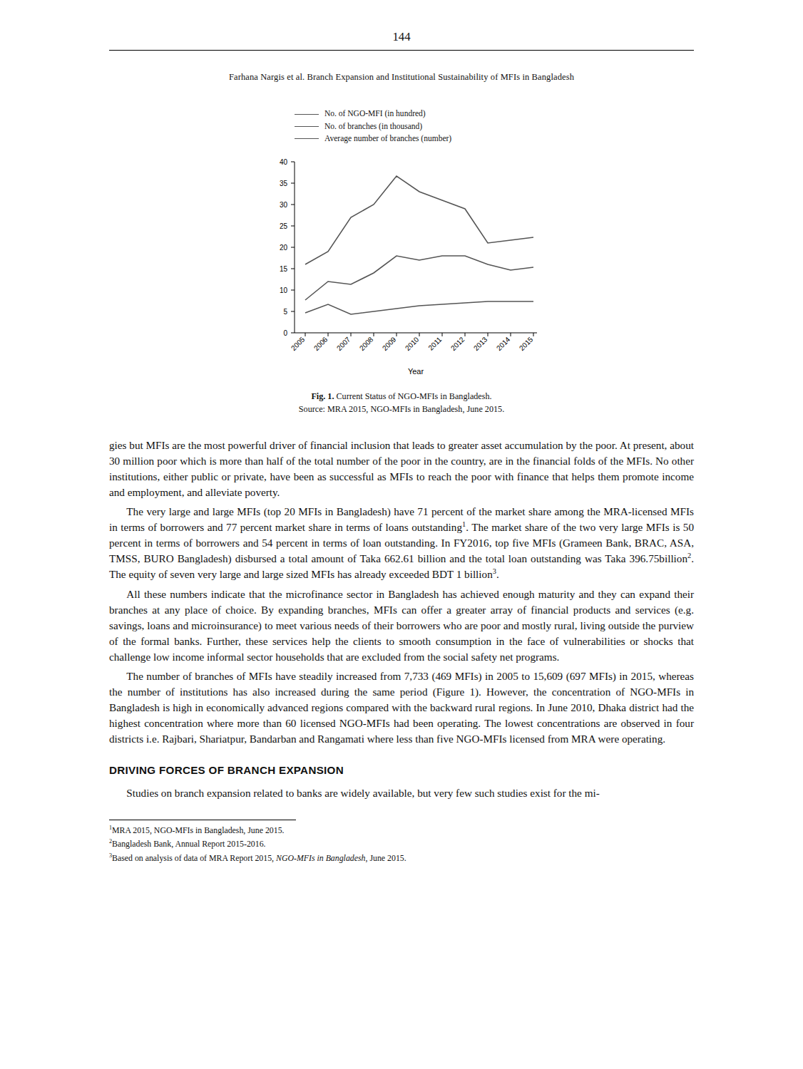144
Farhana Nargis et al. Branch Expansion and Institutional Sustainability of MFIs in Bangladesh
No. of NGO-MFI (in hundred)
No. of branches (in thousand)
Average number of branches (number)
40 35 30 25 20 15 10 5 0 2005 2006 2007 2008 2009 2010 2011 2012 2013 2014 2015 Year
Fig. 1. Current Status of NGO-MFIs in Bangladesh.
Source: MRA 2015, NGO-MFIs in Bangladesh, June 2015.
gies but MFIs are the most powerful driver of financial inclusion that leads to greater asset accumulation by the poor. At present, about 30 million poor which is more than half of the total number of the poor in the country, are in the financial folds of the MFIs. No other institutions, either public or private, have been as successful as MFIs to reach the poor with finance that helps them promote income and employment, and alleviate poverty.
The very large and large MFIs (top 20 MFIs in Bangladesh) have 71 percent of the market share among the MRA-licensed MFIs in terms of borrowers and 77 percent market share in terms of loans outstanding1. The market share of the two very large MFIs is 50 percent in terms of borrowers and 54 percent in terms of loan outstanding. In FY2016, top five MFIs (Grameen Bank, BRAC, ASA, TMSS, BURO Bangladesh) disbursed a total amount of Taka 662.61 billion and the total loan outstanding was Taka 396.75billion2. The equity of seven very large and large sized MFIs has already exceeded BDT 1 billion3.
All these numbers indicate that the microfinance sector in Bangladesh has achieved enough maturity and they can expand their branches at any place of choice. By expanding branches, MFIs can offer a greater array of financial products and services (e.g. savings, loans and microinsurance) to meet various needs of their borrowers who are poor and mostly rural, living outside the purview of the formal banks. Further, these services help the clients to smooth consumption in the face of vulnerabilities or shocks that challenge low income informal sector households that are excluded from the social safety net programs.
The number of branches of MFIs have steadily increased from 7,733 (469 MFIs) in 2005 to 15,609 (697 MFIs) in 2015, whereas the number of institutions has also increased during the same period (Figure 1). However, the concentration of NGO-MFIs in Bangladesh is high in economically advanced regions compared with the backward rural regions. In June 2010, Dhaka district had the highest concentration where more than 60 licensed NGO-MFIs had been operating. The lowest concentrations are observed in four districts i.e. Rajbari, Shariatpur, Bandarban and Rangamati where less than five NGO-MFIs licensed from MRA were operating.
DRIVING FORCES OF BRANCH EXPANSION
Studies on branch expansion related to banks are widely available, but very few such studies exist for the mi-
1MRA 2015, NGO-MFIs in Bangladesh, June 2015.
2Bangladesh Bank, Annual Report 2015-2016.
3Based on analysis of data of MRA Report 2015, NGO-MFIs in Bangladesh, June 2015.